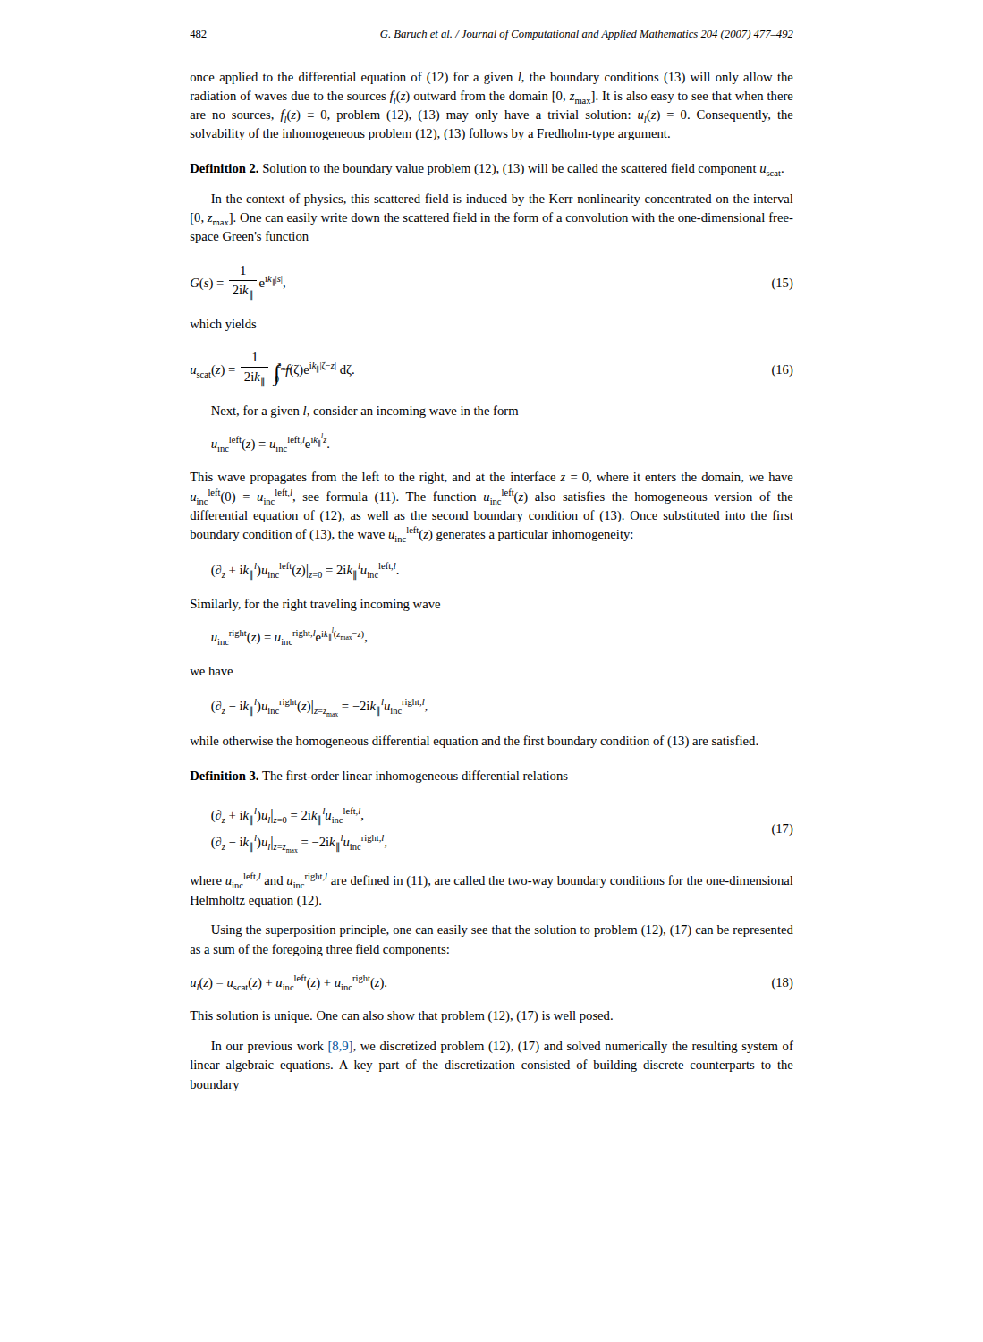482 G. Baruch et al. / Journal of Computational and Applied Mathematics 204 (2007) 477–492
once applied to the differential equation of (12) for a given l, the boundary conditions (13) will only allow the radiation of waves due to the sources fl(z) outward from the domain [0, zmax]. It is also easy to see that when there are no sources, fl(z) ≡ 0, problem (12), (13) may only have a trivial solution: ul(z) = 0. Consequently, the solvability of the inhomogeneous problem (12), (13) follows by a Fredholm-type argument.
Definition 2. Solution to the boundary value problem (12), (13) will be called the scattered field component uscat.
In the context of physics, this scattered field is induced by the Kerr nonlinearity concentrated on the interval [0, zmax]. One can easily write down the scattered field in the form of a convolution with the one-dimensional free-space Green's function
G(s) = 12ik∥eik∥|s|, (15)
which yields
uscat(z) = 12ik∥∫zmax 0 f(ζ)eik∥|ζ−z| dζ. (16)
Next, for a given l, consider an incoming wave in the form
uincleft(z) = uincleft,leik∥lz.
This wave propagates from the left to the right, and at the interface z = 0, where it enters the domain, we have uincleft(0) = uincleft,l, see formula (11). The function uincleft(z) also satisfies the homogeneous version of the differential equation of (12), as well as the second boundary condition of (13). Once substituted into the first boundary condition of (13), the wave uincleft(z) generates a particular inhomogeneity:
(∂z + ik∥l)uincleft(z)|z=0 = 2ik∥luincleft,l.
Similarly, for the right traveling incoming wave
uincright(z) = uincright,leik∥l(zmax−z),
we have
(∂z − ik∥l)uincright(z)|z=zmax = −2ik∥luincright,l,
while otherwise the homogeneous differential equation and the first boundary condition of (13) are satisfied.
Definition 3. The first-order linear inhomogeneous differential relations
(∂z + ik∥l)ul|z=0 = 2ik∥luincleft,l,
(∂z − ik∥l)ul|z=zmax = −2ik∥luincright,l,
(17)
where uincleft,l and uincright,l are defined in (11), are called the two-way boundary conditions for the one-dimensional Helmholtz equation (12).
Using the superposition principle, one can easily see that the solution to problem (12), (17) can be represented as a sum of the foregoing three field components:
ul(z) = uscat(z) + uincleft(z) + uincright(z). (18)
This solution is unique. One can also show that problem (12), (17) is well posed.
In our previous work [8,9], we discretized problem (12), (17) and solved numerically the resulting system of linear algebraic equations. A key part of the discretization consisted of building discrete counterparts to the boundary